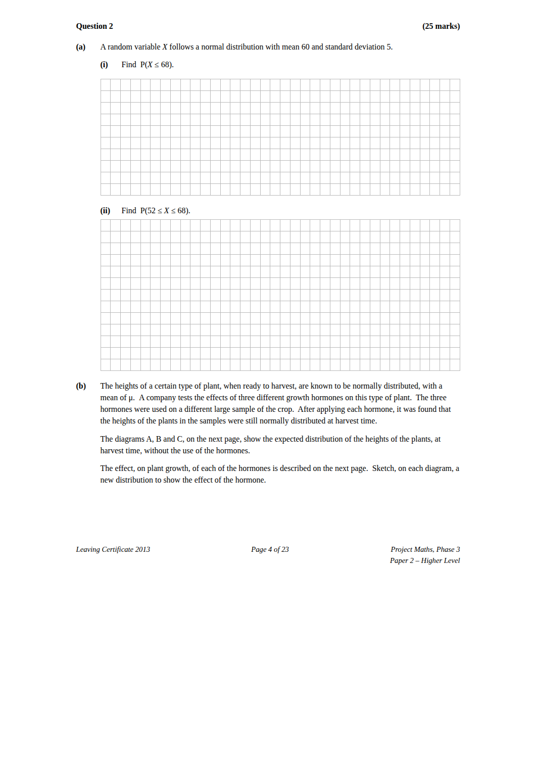Question 2 (25 marks)
(a)
A random variable X follows a normal distribution with mean 60 and standard deviation 5.
(i)
Find P(X ≤ 68).
(ii)
Find P(52 ≤ X ≤ 68).
(b)
The heights of a certain type of plant, when ready to harvest, are known to be normally distributed, with a mean of μ. A company tests the effects of three different growth hormones on this type of plant. The three hormones were used on a different large sample of the crop. After applying each hormone, it was found that the heights of the plants in the samples were still normally distributed at harvest time.
The diagrams A, B and C, on the next page, show the expected distribution of the heights of the plants, at harvest time, without the use of the hormones.
The effect, on plant growth, of each of the hormones is described on the next page. Sketch, on each diagram, a new distribution to show the effect of the hormone.
Leaving Certificate 2013
Page 4 of 23
Project Maths, Phase 3
Paper 2 – Higher Level